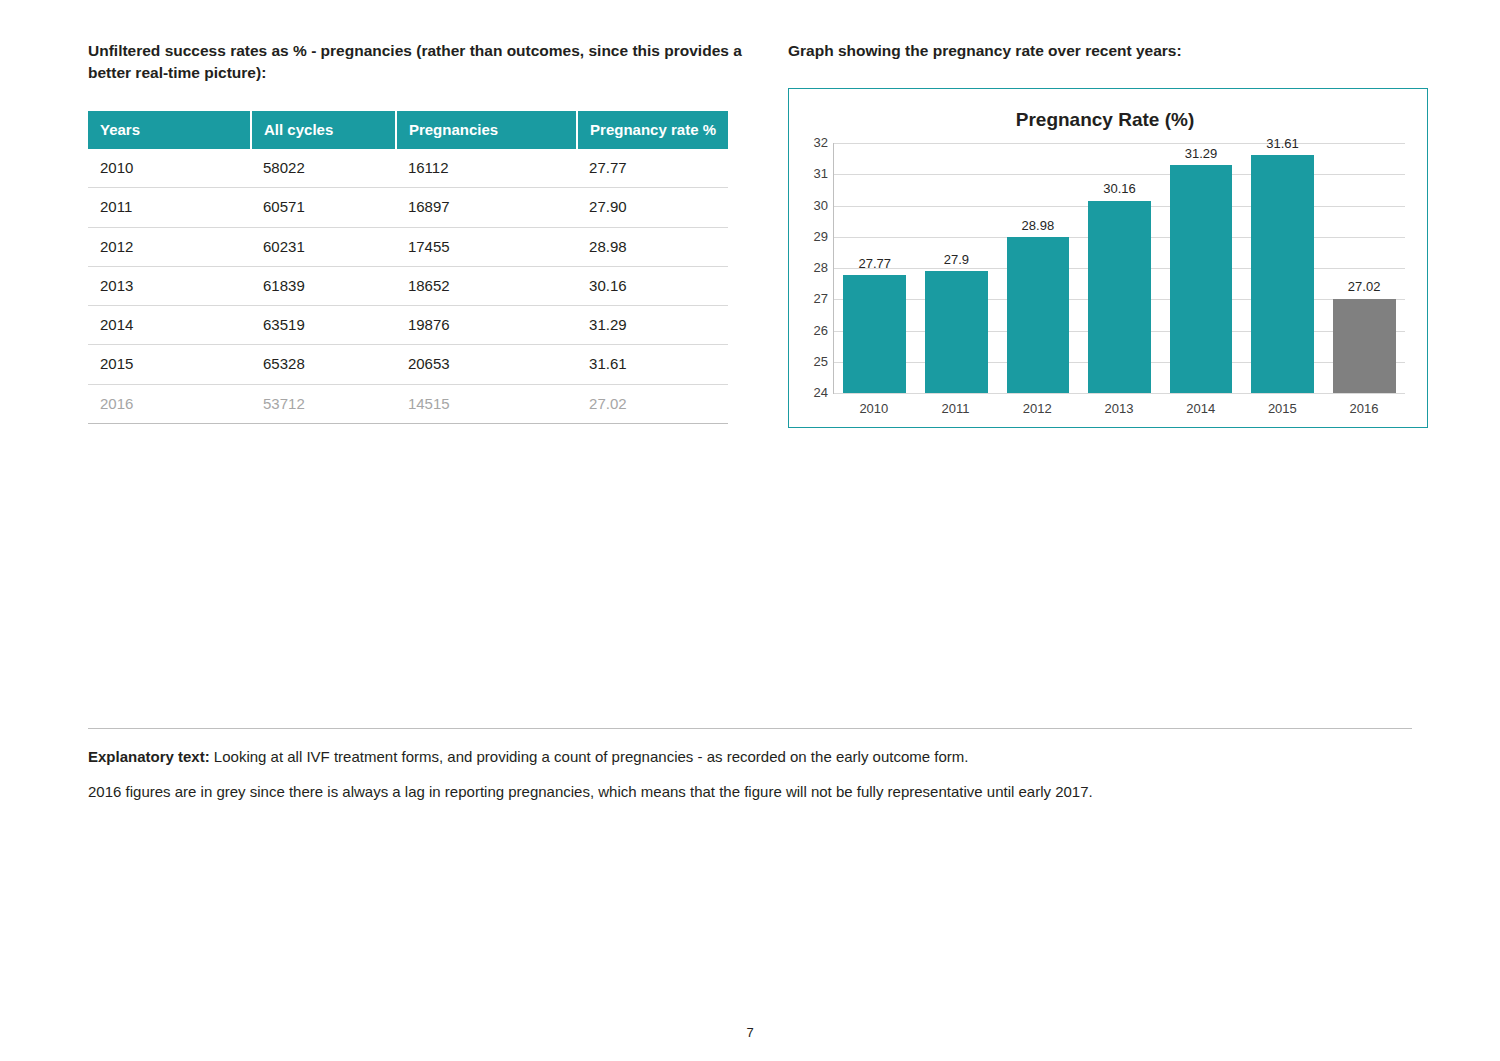Unfiltered success rates as % - pregnancies (rather than outcomes, since this provides a better real-time picture):
| Years | All cycles | Pregnancies | Pregnancy rate % |
| --- | --- | --- | --- |
| 2010 | 58022 | 16112 | 27.77 |
| 2011 | 60571 | 16897 | 27.90 |
| 2012 | 60231 | 17455 | 28.98 |
| 2013 | 61839 | 18652 | 30.16 |
| 2014 | 63519 | 19876 | 31.29 |
| 2015 | 65328 | 20653 | 31.61 |
| 2016 | 53712 | 14515 | 27.02 |
Graph showing the pregnancy rate over recent years:
Pregnancy Rate (%)
32
31
30
29
28
27
26
25
24
27.77
27.9
28.98
30.16
31.29
31.61
27.02
2010 2011 2012 2013 2014 2015 2016
Explanatory text: Looking at all IVF treatment forms, and providing a count of pregnancies - as recorded on the early outcome form.
2016 figures are in grey since there is always a lag in reporting pregnancies, which means that the figure will not be fully representative until early 2017.
7